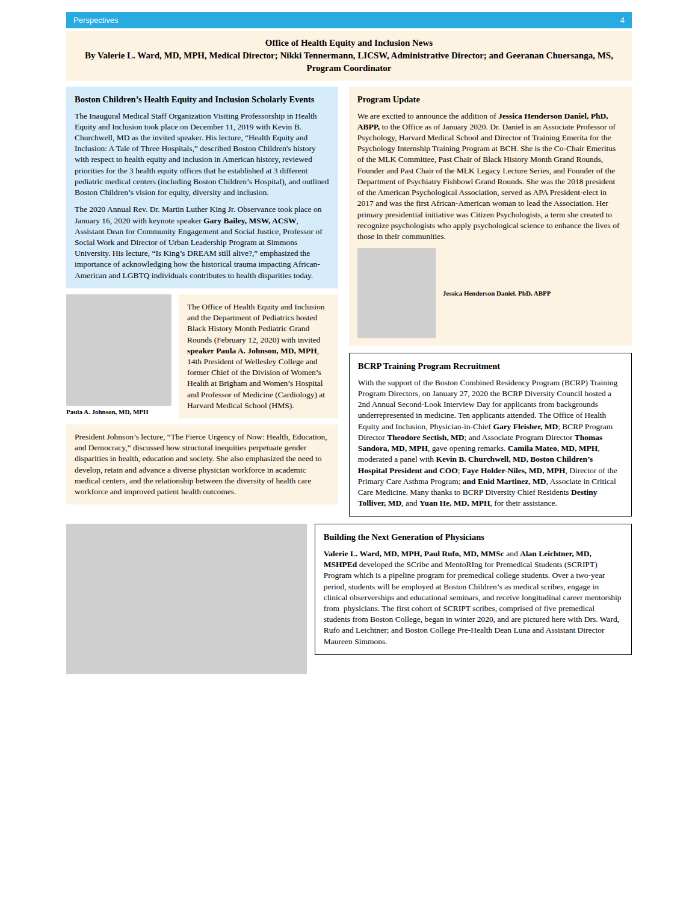Perspectives 4
Office of Health Equity and Inclusion News
By Valerie L. Ward, MD, MPH, Medical Director; Nikki Tennermann, LICSW, Administrative Director; and Geeranan Chuersanga, MS, Program Coordinator
Boston Children’s Health Equity and Inclusion Scholarly Events
The Inaugural Medical Staff Organization Visiting Professorship in Health Equity and Inclusion took place on December 11, 2019 with Kevin B. Churchwell, MD as the invited speaker. His lecture, “Health Equity and Inclusion: A Tale of Three Hospitals,” described Boston Children's history with respect to health equity and inclusion in American history, reviewed priorities for the 3 health equity offices that he established at 3 different pediatric medical centers (including Boston Children’s Hospital), and outlined Boston Children’s vision for equity, diversity and inclusion.
The 2020 Annual Rev. Dr. Martin Luther King Jr. Observance took place on January 16, 2020 with keynote speaker Gary Bailey, MSW, ACSW, Assistant Dean for Community Engagement and Social Justice, Professor of Social Work and Director of Urban Leadership Program at Simmons University. His lecture, “Is King’s DREAM still alive?,” emphasized the importance of acknowledging how the historical trauma impacting African-American and LGBTQ individuals contributes to health disparities today.
Paula A. Johnson, MD, MPH
The Office of Health Equity and Inclusion and the Department of Pediatrics hosted Black History Month Pediatric Grand Rounds (February 12, 2020) with invited speaker Paula A. Johnson, MD, MPH, 14th President of Wellesley College and former Chief of the Division of Women’s Health at Brigham and Women’s Hospital and Professor of Medicine (Cardiology) at Harvard Medical School (HMS).
President Johnson’s lecture, “The Fierce Urgency of Now: Health, Education, and Democracy,” discussed how structural inequities perpetuate gender disparities in health, education and society. She also emphasized the need to develop, retain and advance a diverse physician workforce in academic medical centers, and the relationship between the diversity of health care workforce and improved patient health outcomes.
Program Update
We are excited to announce the addition of Jessica Henderson Daniel, PhD, ABPP, to the Office as of January 2020. Dr. Daniel is an Associate Professor of Psychology, Harvard Medical School and Director of Training Emerita for the Psychology Internship Training Program at BCH. She is the Co-Chair Emeritus of the MLK Committee, Past Chair of Black History Month Grand Rounds, Founder and Past Chair of the MLK Legacy Lecture Series, and Founder of the Department of Psychiatry Fishbowl Grand Rounds. She was the 2018 president of the American Psychological Association, served as APA President-elect in 2017 and was the first African-American woman to lead the Association. Her primary presidential initiative was Citizen Psychologists, a term she created to recognize psychologists who apply psychological science to enhance the lives of those in their communities.
Jessica Henderson Daniel. PhD, ABPP
BCRP Training Program Recruitment
With the support of the Boston Combined Residency Program (BCRP) Training Program Directors, on January 27, 2020 the BCRP Diversity Council hosted a 2nd Annual Second-Look Interview Day for applicants from backgrounds underrepresented in medicine. Ten applicants attended. The Office of Health Equity and Inclusion, Physician-in-Chief Gary Fleisher, MD; BCRP Program Director Theodore Sectish, MD; and Associate Program Director Thomas Sandora, MD, MPH, gave opening remarks. Camila Mateo, MD, MPH, moderated a panel with Kevin B. Churchwell, MD, Boston Children’s Hospital President and COO; Faye Holder-Niles, MD, MPH, Director of the Primary Care Asthma Program; and Enid Martinez, MD, Associate in Critical Care Medicine. Many thanks to BCRP Diversity Chief Residents Destiny Tolliver, MD, and Yuan He, MD, MPH, for their assistance.
Building the Next Generation of Physicians
Valerie L. Ward, MD, MPH, Paul Rufo, MD, MMSc and Alan Leichtner, MD, MSHPEd developed the SCribe and MentoRIng for Premedical Students (SCRIPT) Program which is a pipeline program for premedical college students. Over a two-year period, students will be employed at Boston Children’s as medical scribes, engage in clinical observerships and educational seminars, and receive longitudinal career mentorship from physicians. The first cohort of SCRIPT scribes, comprised of five premedical students from Boston College, began in winter 2020, and are pictured here with Drs. Ward, Rufo and Leichtner; and Boston College Pre-Health Dean Luna and Assistant Director Maureen Simmons.